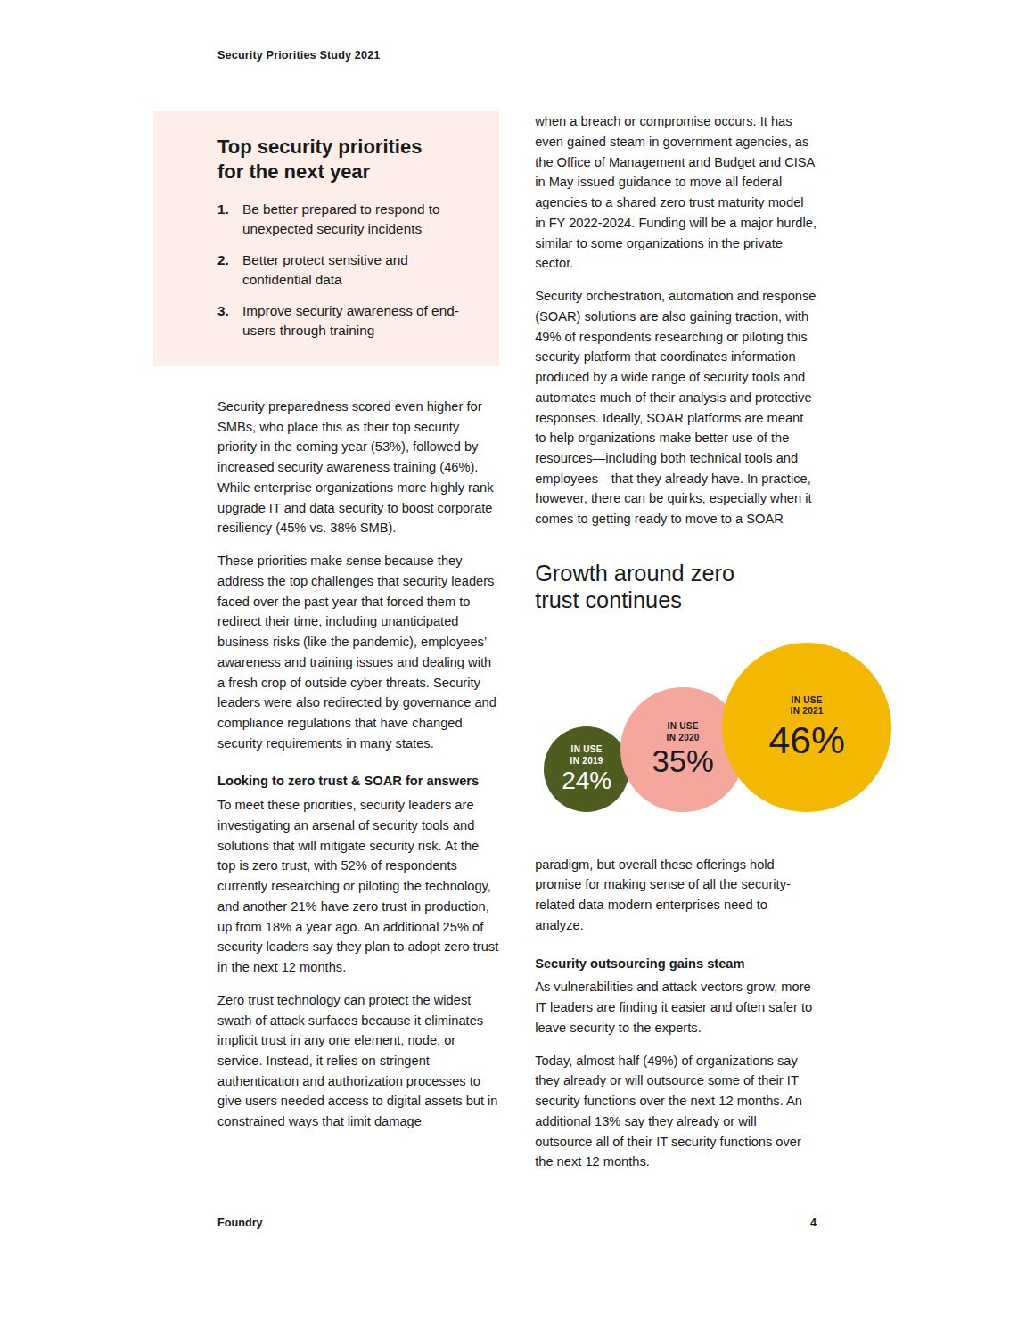Security Priorities Study 2021
Top security priorities
for the next year
Be better prepared to respond to unexpected security incidents
Better protect sensitive and confidential data
Improve security awareness of end-users through training
Security preparedness scored even higher for SMBs, who place this as their top security priority in the coming year (53%), followed by increased security awareness training (46%). While enterprise organizations more highly rank upgrade IT and data security to boost corporate resiliency (45% vs. 38% SMB).
These priorities make sense because they address the top challenges that security leaders faced over the past year that forced them to redirect their time, including unanticipated business risks (like the pandemic), employees’ awareness and training issues and dealing with a fresh crop of outside cyber threats. Security leaders were also redirected by governance and compliance regulations that have changed security requirements in many states.
Looking to zero trust & SOAR for answers
To meet these priorities, security leaders are investigating an arsenal of security tools and solutions that will mitigate security risk. At the top is zero trust, with 52% of respondents currently researching or piloting the technology, and another 21% have zero trust in production, up from 18% a year ago. An additional 25% of security leaders say they plan to adopt zero trust in the next 12 months.
Zero trust technology can protect the widest swath of attack surfaces because it eliminates implicit trust in any one element, node, or service. Instead, it relies on stringent authentication and authorization processes to give users needed access to digital assets but in constrained ways that limit damage
when a breach or compromise occurs. It has even gained steam in government agencies, as the Office of Management and Budget and CISA in May issued guidance to move all federal agencies to a shared zero trust maturity model in FY 2022-2024. Funding will be a major hurdle, similar to some organizations in the private sector.
Security orchestration, automation and response (SOAR) solutions are also gaining traction, with 49% of respondents researching or piloting this security platform that coordinates information produced by a wide range of security tools and automates much of their analysis and protective responses. Ideally, SOAR platforms are meant to help organizations make better use of the resources—including both technical tools and employees—that they already have. In practice, however, there can be quirks, especially when it comes to getting ready to move to a SOAR
Growth around zero
trust continues
In use
in 2019
24%
In use
in 2020
35%
In use
in 2021
46%
paradigm, but overall these offerings hold promise for making sense of all the security-related data modern enterprises need to analyze.
Security outsourcing gains steam
As vulnerabilities and attack vectors grow, more IT leaders are finding it easier and often safer to leave security to the experts.
Today, almost half (49%) of organizations say they already or will outsource some of their IT security functions over the next 12 months. An additional 13% say they already or will outsource all of their IT security functions over the next 12 months.
Foundry 4